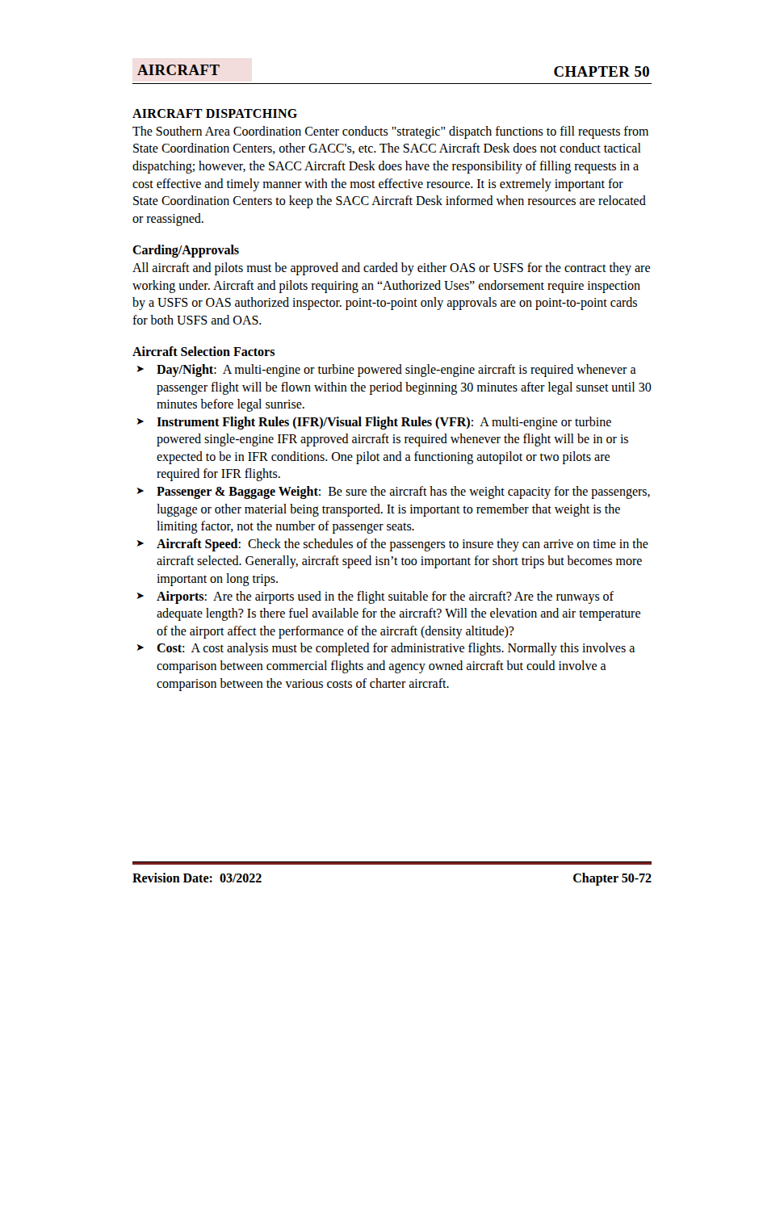AIRCRAFT
CHAPTER 50
AIRCRAFT DISPATCHING
The Southern Area Coordination Center conducts "strategic" dispatch functions to fill requests from State Coordination Centers, other GACC's, etc. The SACC Aircraft Desk does not conduct tactical dispatching; however, the SACC Aircraft Desk does have the responsibility of filling requests in a cost effective and timely manner with the most effective resource. It is extremely important for State Coordination Centers to keep the SACC Aircraft Desk informed when resources are relocated or reassigned.
Carding/Approvals
All aircraft and pilots must be approved and carded by either OAS or USFS for the contract they are working under. Aircraft and pilots requiring an “Authorized Uses” endorsement require inspection by a USFS or OAS authorized inspector. point-to-point only approvals are on point-to-point cards for both USFS and OAS.
Aircraft Selection Factors
Day/Night: A multi-engine or turbine powered single-engine aircraft is required whenever a passenger flight will be flown within the period beginning 30 minutes after legal sunset until 30 minutes before legal sunrise.
Instrument Flight Rules (IFR)/Visual Flight Rules (VFR): A multi-engine or turbine powered single-engine IFR approved aircraft is required whenever the flight will be in or is expected to be in IFR conditions. One pilot and a functioning autopilot or two pilots are required for IFR flights.
Passenger & Baggage Weight: Be sure the aircraft has the weight capacity for the passengers, luggage or other material being transported. It is important to remember that weight is the limiting factor, not the number of passenger seats.
Aircraft Speed: Check the schedules of the passengers to insure they can arrive on time in the aircraft selected. Generally, aircraft speed isn’t too important for short trips but becomes more important on long trips.
Airports: Are the airports used in the flight suitable for the aircraft? Are the runways of adequate length? Is there fuel available for the aircraft? Will the elevation and air temperature of the airport affect the performance of the aircraft (density altitude)?
Cost: A cost analysis must be completed for administrative flights. Normally this involves a comparison between commercial flights and agency owned aircraft but could involve a comparison between the various costs of charter aircraft.
Revision Date: 03/2022
Chapter 50-72